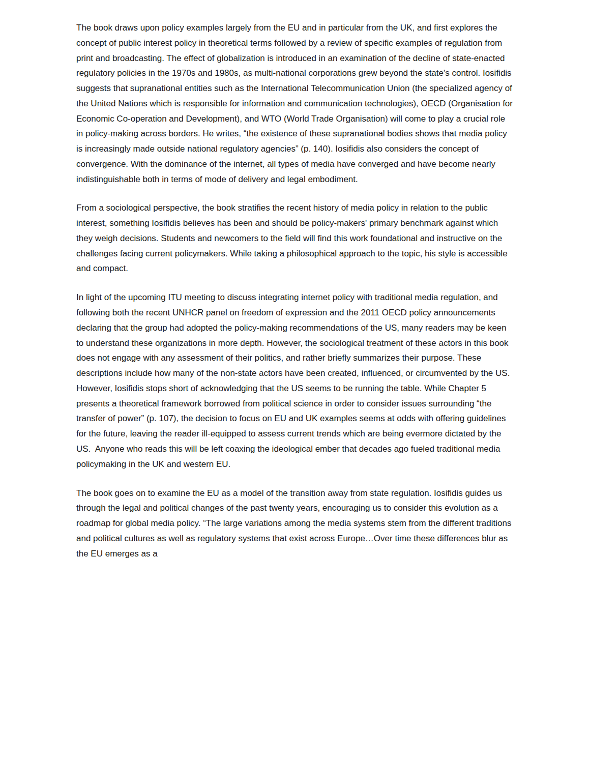The book draws upon policy examples largely from the EU and in particular from the UK, and first explores the concept of public interest policy in theoretical terms followed by a review of specific examples of regulation from print and broadcasting. The effect of globalization is introduced in an examination of the decline of state-enacted regulatory policies in the 1970s and 1980s, as multi-national corporations grew beyond the state's control. Iosifidis suggests that supranational entities such as the International Telecommunication Union (the specialized agency of the United Nations which is responsible for information and communication technologies), OECD (Organisation for Economic Co-operation and Development), and WTO (World Trade Organisation) will come to play a crucial role in policy-making across borders. He writes, “the existence of these supranational bodies shows that media policy is increasingly made outside national regulatory agencies” (p. 140). Iosifidis also considers the concept of convergence. With the dominance of the internet, all types of media have converged and have become nearly indistinguishable both in terms of mode of delivery and legal embodiment.
From a sociological perspective, the book stratifies the recent history of media policy in relation to the public interest, something Iosifidis believes has been and should be policy-makers' primary benchmark against which they weigh decisions. Students and newcomers to the field will find this work foundational and instructive on the challenges facing current policymakers. While taking a philosophical approach to the topic, his style is accessible and compact.
In light of the upcoming ITU meeting to discuss integrating internet policy with traditional media regulation, and following both the recent UNHCR panel on freedom of expression and the 2011 OECD policy announcements declaring that the group had adopted the policy-making recommendations of the US, many readers may be keen to understand these organizations in more depth. However, the sociological treatment of these actors in this book does not engage with any assessment of their politics, and rather briefly summarizes their purpose. These descriptions include how many of the non-state actors have been created, influenced, or circumvented by the US. However, Iosifidis stops short of acknowledging that the US seems to be running the table. While Chapter 5 presents a theoretical framework borrowed from political science in order to consider issues surrounding “the transfer of power” (p. 107), the decision to focus on EU and UK examples seems at odds with offering guidelines for the future, leaving the reader ill-equipped to assess current trends which are being evermore dictated by the US. Anyone who reads this will be left coaxing the ideological ember that decades ago fueled traditional media policymaking in the UK and western EU.
The book goes on to examine the EU as a model of the transition away from state regulation. Iosifidis guides us through the legal and political changes of the past twenty years, encouraging us to consider this evolution as a roadmap for global media policy. “The large variations among the media systems stem from the different traditions and political cultures as well as regulatory systems that exist across Europe…Over time these differences blur as the EU emerges as a